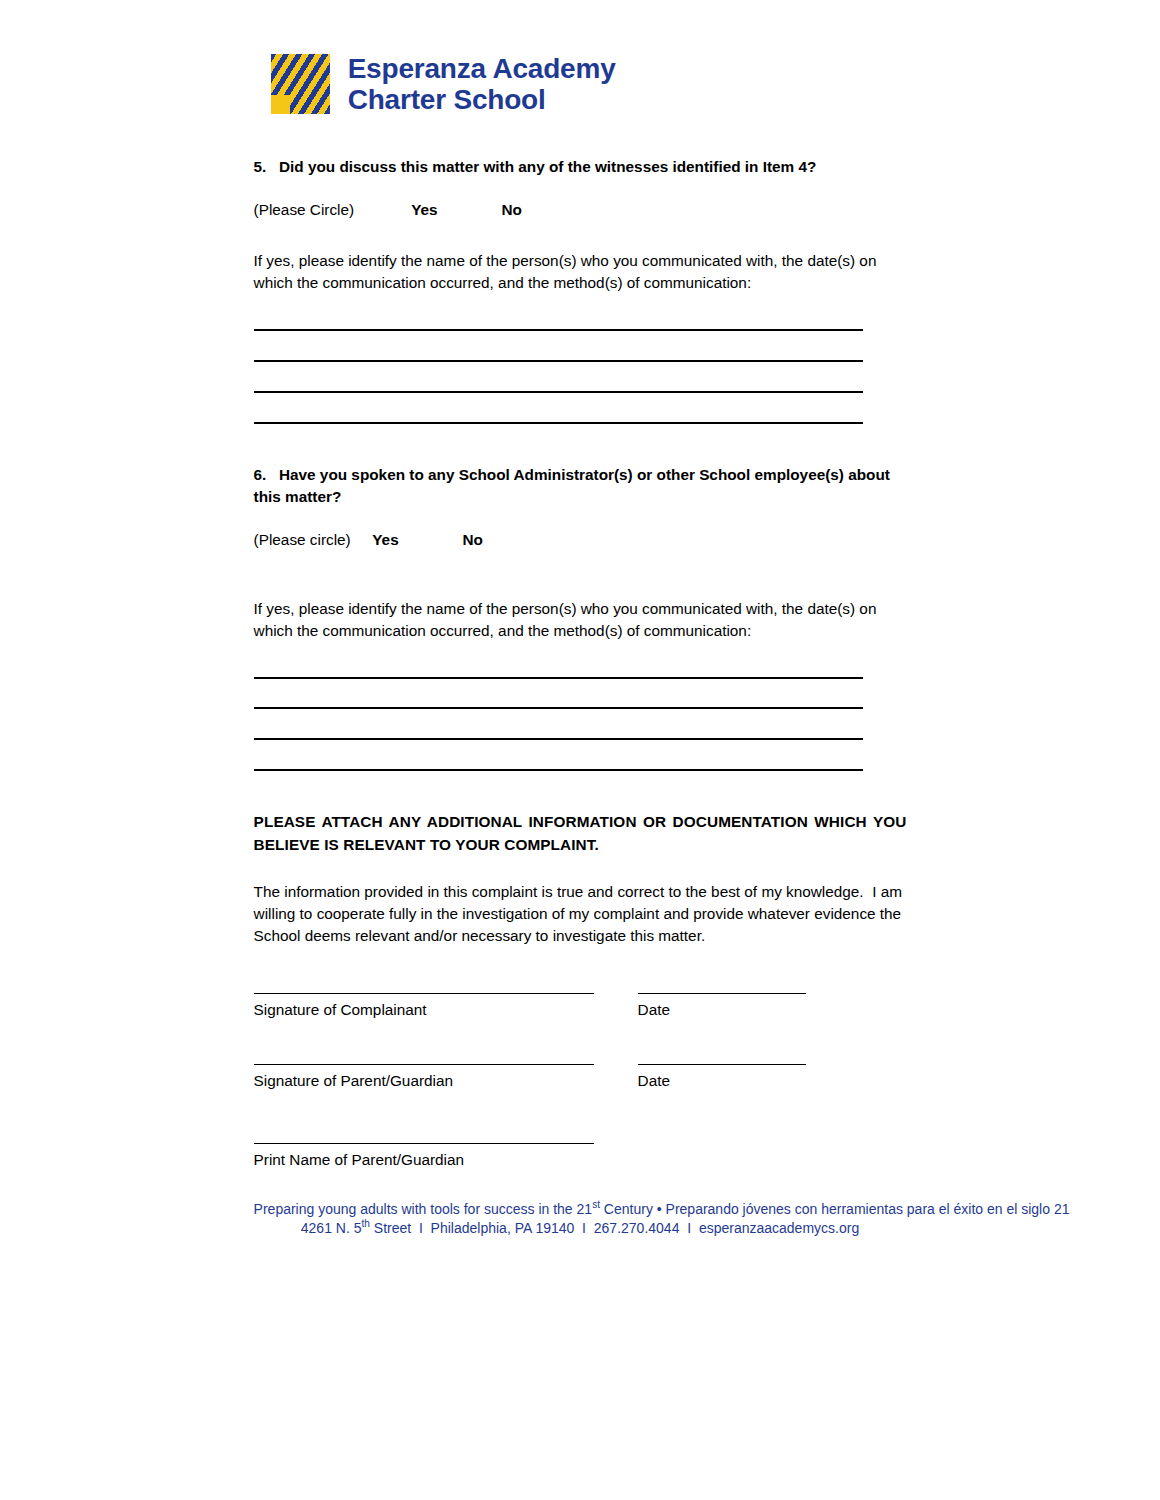Esperanza Academy
Charter School
5. Did you discuss this matter with any of the witnesses identified in Item 4?
(Please Circle) Yes No
If yes, please identify the name of the person(s) who you communicated with, the date(s) on which the communication occurred, and the method(s) of communication:
6. Have you spoken to any School Administrator(s) or other School employee(s) about this matter?
(Please circle) Yes No
If yes, please identify the name of the person(s) who you communicated with, the date(s) on which the communication occurred, and the method(s) of communication:
PLEASE ATTACH ANY ADDITIONAL INFORMATION OR DOCUMENTATION WHICH YOU BELIEVE IS RELEVANT TO YOUR COMPLAINT.
The information provided in this complaint is true and correct to the best of my knowledge. I am willing to cooperate fully in the investigation of my complaint and provide whatever evidence the School deems relevant and/or necessary to investigate this matter.
Signature of Complainant
Date
Signature of Parent/Guardian
Date
Print Name of Parent/Guardian
Preparing young adults with tools for success in the 21st Century • Preparando jóvenes con herramientas para el éxito en el siglo 21
4261 N. 5th Street I Philadelphia, PA 19140 I 267.270.4044 I esperanzaacademycs.org